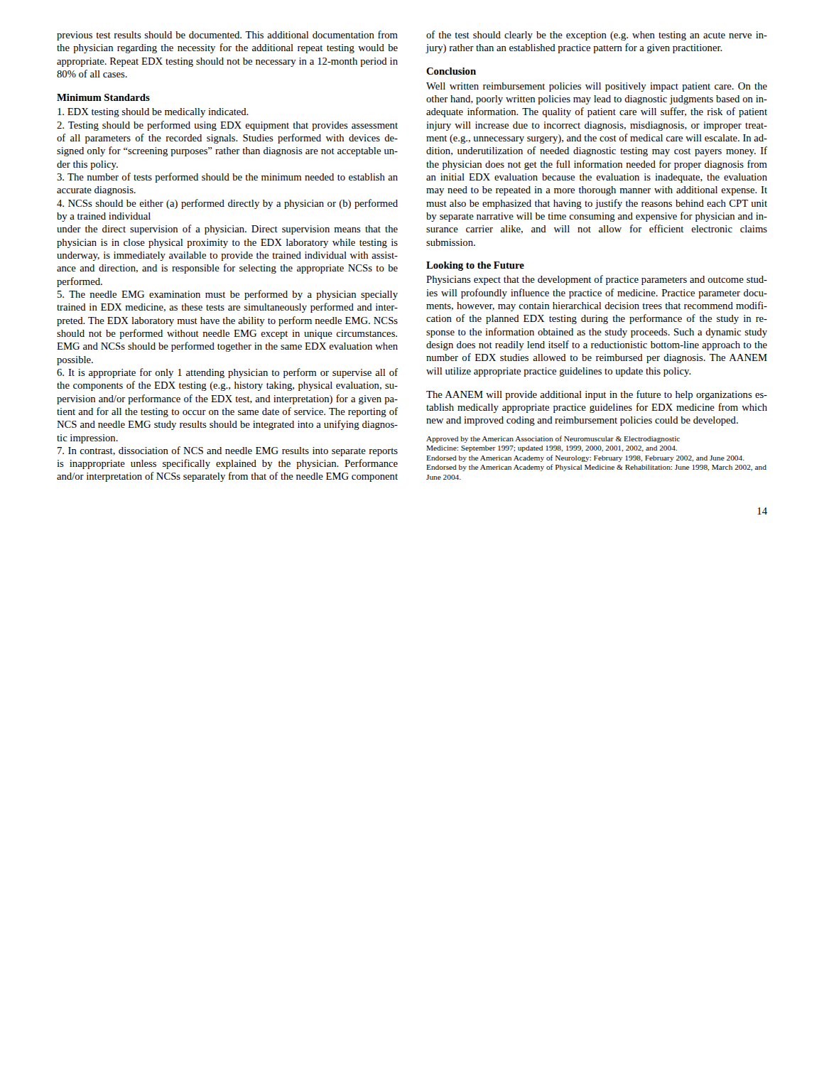previous test results should be documented. This additional documentation from the physician regarding the necessity for the additional repeat testing would be appropriate. Repeat EDX testing should not be necessary in a 12-month period in 80% of all cases.
Minimum Standards
1. EDX testing should be medically indicated.
2. Testing should be performed using EDX equipment that provides assessment of all parameters of the recorded signals. Studies performed with devices designed only for “screening purposes” rather than diagnosis are not acceptable under this policy.
3. The number of tests performed should be the minimum needed to establish an accurate diagnosis.
4. NCSs should be either (a) performed directly by a physician or (b) performed by a trained individual
under the direct supervision of a physician. Direct supervision means that the physician is in close physical proximity to the EDX laboratory while testing is underway, is immediately available to provide the trained individual with assistance and direction, and is responsible for selecting the appropriate NCSs to be performed.
5. The needle EMG examination must be performed by a physician specially trained in EDX medicine, as these tests are simultaneously performed and interpreted. The EDX laboratory must have the ability to perform needle EMG. NCSs should not be performed without needle EMG except in unique circumstances. EMG and NCSs should be performed together in the same EDX evaluation when possible.
6. It is appropriate for only 1 attending physician to perform or supervise all of the components of the EDX testing (e.g., history taking, physical evaluation, supervision and/or performance of the EDX test, and interpretation) for a given patient and for all the testing to occur on the same date of service. The reporting of NCS and needle EMG study results should be integrated into a unifying diagnostic impression.
7. In contrast, dissociation of NCS and needle EMG results into separate reports is inappropriate unless specifically explained by the physician. Performance and/or interpretation of NCSs separately from that of the needle EMG component of the test should clearly be the exception (e.g. when testing an acute nerve injury) rather than an established practice pattern for a given practitioner.
Conclusion
Well written reimbursement policies will positively impact patient care. On the other hand, poorly written policies may lead to diagnostic judgments based on inadequate information. The quality of patient care will suffer, the risk of patient injury will increase due to incorrect diagnosis, misdiagnosis, or improper treatment (e.g., unnecessary surgery), and the cost of medical care will escalate. In addition, underutilization of needed diagnostic testing may cost payers money. If the physician does not get the full information needed for proper diagnosis from an initial EDX evaluation because the evaluation is inadequate, the evaluation may need to be repeated in a more thorough manner with additional expense. It must also be emphasized that having to justify the reasons behind each CPT unit by separate narrative will be time consuming and expensive for physician and insurance carrier alike, and will not allow for efficient electronic claims submission.
Looking to the Future
Physicians expect that the development of practice parameters and outcome studies will profoundly influence the practice of medicine. Practice parameter documents, however, may contain hierarchical decision trees that recommend modification of the planned EDX testing during the performance of the study in response to the information obtained as the study proceeds. Such a dynamic study design does not readily lend itself to a reductionistic bottom-line approach to the number of EDX studies allowed to be reimbursed per diagnosis. The AANEM will utilize appropriate practice guidelines to update this policy.
The AANEM will provide additional input in the future to help organizations establish medically appropriate practice guidelines for EDX medicine from which new and improved coding and reimbursement policies could be developed.
Approved by the American Association of Neuromuscular & Electrodiagnostic
Medicine: September 1997; updated 1998, 1999, 2000, 2001, 2002, and 2004.
Endorsed by the American Academy of Neurology: February 1998, February 2002, and June 2004.
Endorsed by the American Academy of Physical Medicine & Rehabilitation: June 1998, March 2002, and June 2004.
14